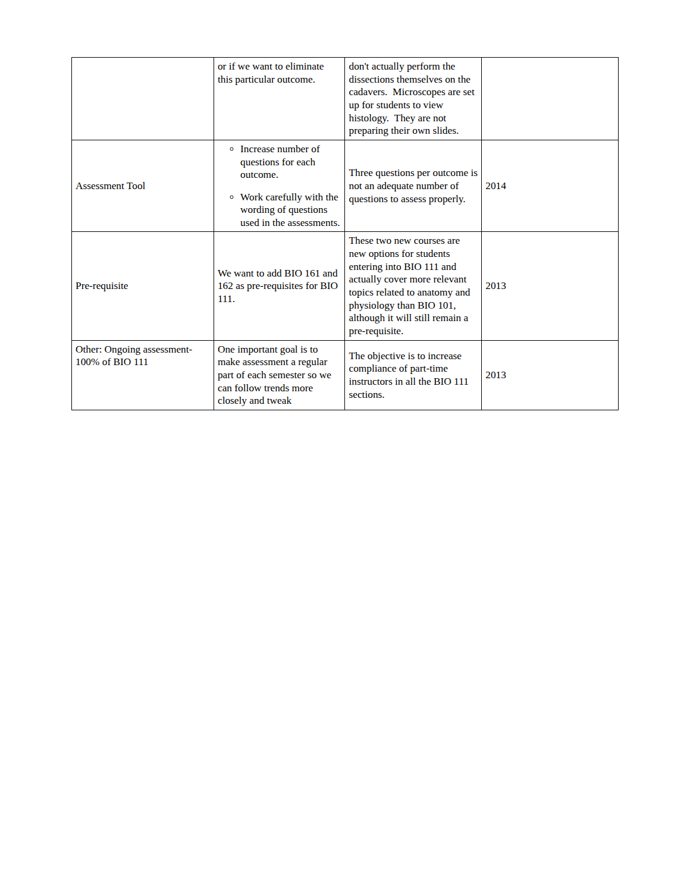| | or if we want to eliminate this particular outcome. | don't actually perform the dissections themselves on the cadavers. Microscopes are set up for students to view histology. They are not preparing their own slides. | |
| Assessment Tool | Increase number of questions for each outcome. Work carefully with the wording of questions used in the assessments. | Three questions per outcome is not an adequate number of questions to assess properly. | 2014 |
| Pre-requisite | We want to add BIO 161 and 162 as pre-requisites for BIO 111. | These two new courses are new options for students entering into BIO 111 and actually cover more relevant topics related to anatomy and physiology than BIO 101, although it will still remain a pre-requisite. | 2013 |
| Other: Ongoing assessment-100% of BIO 111 | One important goal is to make assessment a regular part of each semester so we can follow trends more closely and tweak | The objective is to increase compliance of part-time instructors in all the BIO 111 sections. | 2013 |